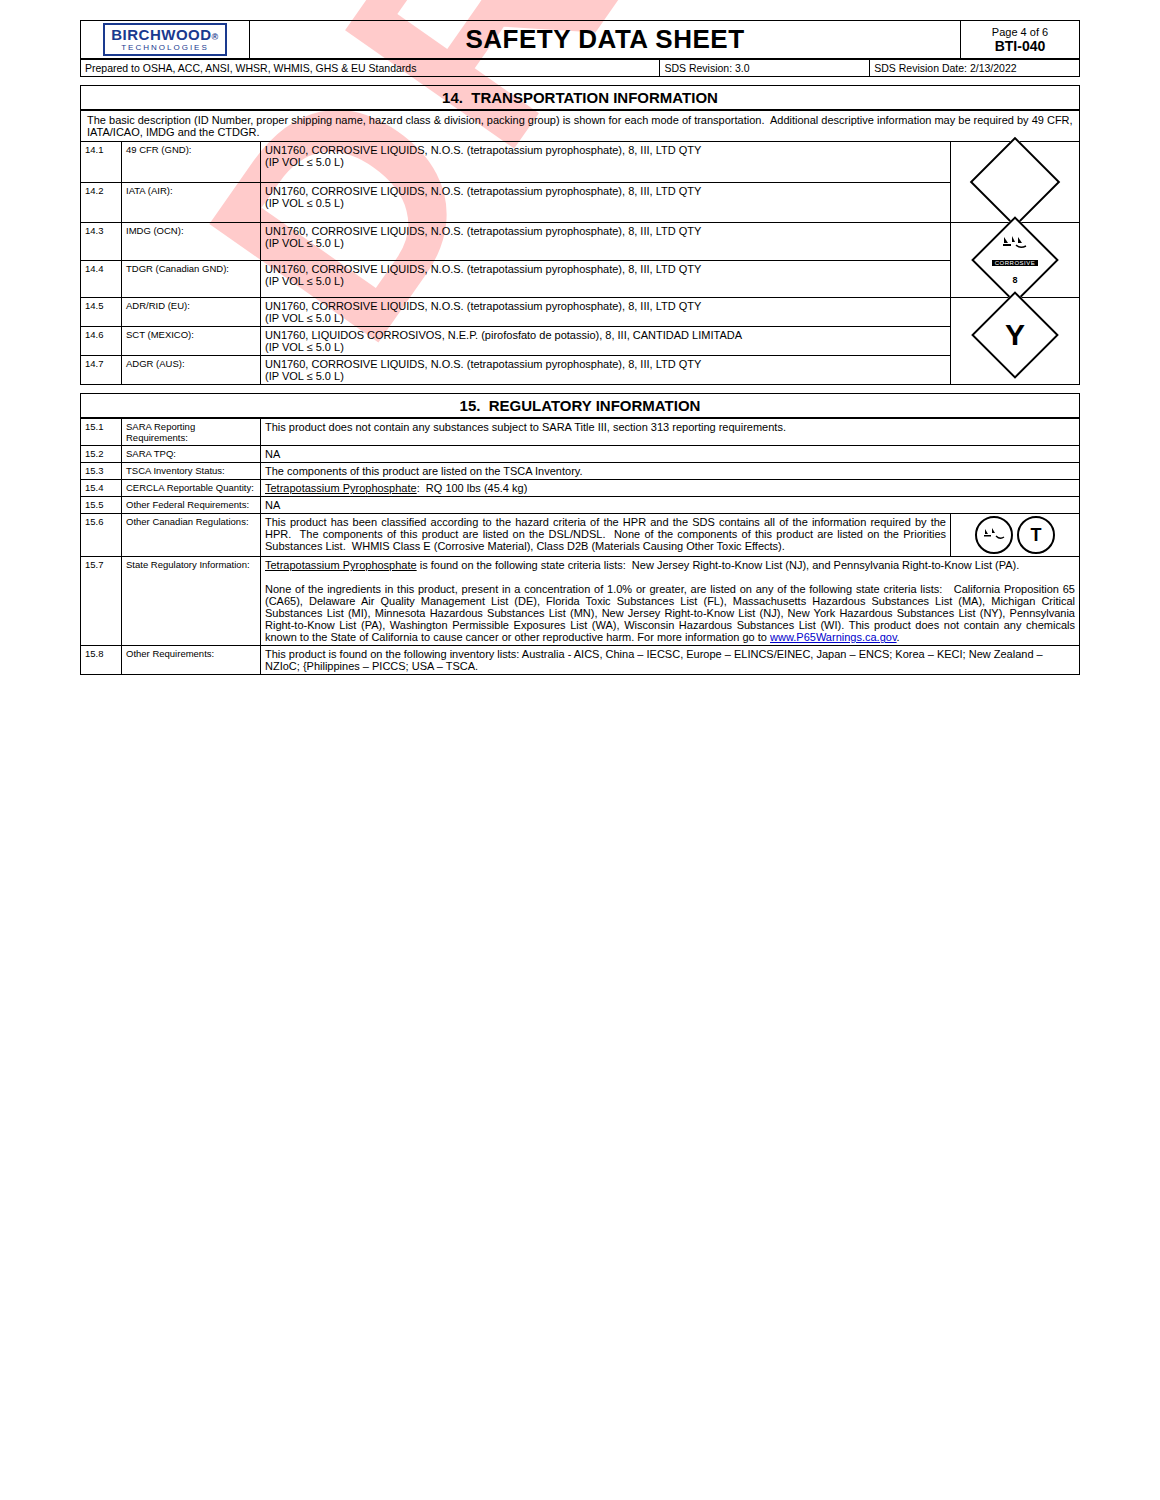DRAFT
| BIRCHWOOD ® TECHNOLOGIES | SAFETY DATA SHEET | Page 4 of 6 BTI-040 |
| Prepared to OSHA, ACC, ANSI, WHSR, WHMIS, GHS & EU Standards | SDS Revision: 3.0 | SDS Revision Date: 2/13/2022 |
14. TRANSPORTATION INFORMATION
The basic description (ID Number, proper shipping name, hazard class & division, packing group) is shown for each mode of transportation. Additional descriptive information may be required by 49 CFR, IATA/ICAO, IMDG and the CTDGR.
| 14.1 | 49 CFR (GND): | UN1760, CORROSIVE LIQUIDS, N.O.S. (tetrapotassium pyrophosphate), 8, III, LTD QTY (IP VOL ≤ 5.0 L) | |
| 14.2 | IATA (AIR): | UN1760, CORROSIVE LIQUIDS, N.O.S. (tetrapotassium pyrophosphate), 8, III, LTD QTY (IP VOL ≤ 0.5 L) |
| 14.3 | IMDG (OCN): | UN1760, CORROSIVE LIQUIDS, N.O.S. (tetrapotassium pyrophosphate), 8, III, LTD QTY (IP VOL ≤ 5.0 L) | CORROSIVE 8 |
| 14.4 | TDGR (Canadian GND): | UN1760, CORROSIVE LIQUIDS, N.O.S. (tetrapotassium pyrophosphate), 8, III, LTD QTY (IP VOL ≤ 5.0 L) |
| 14.5 | ADR/RID (EU): | UN1760, CORROSIVE LIQUIDS, N.O.S. (tetrapotassium pyrophosphate), 8, III, LTD QTY (IP VOL ≤ 5.0 L) | Y |
| 14.6 | SCT (MEXICO): | UN1760, LIQUIDOS CORROSIVOS, N.E.P. (pirofosfato de potassio), 8, III, CANTIDAD LIMITADA (IP VOL ≤ 5.0 L) |
| 14.7 | ADGR (AUS): | UN1760, CORROSIVE LIQUIDS, N.O.S. (tetrapotassium pyrophosphate), 8, III, LTD QTY (IP VOL ≤ 5.0 L) |
15. REGULATORY INFORMATION
| 15.1 | SARA Reporting Requirements: | This product does not contain any substances subject to SARA Title III, section 313 reporting requirements. |
| 15.2 | SARA TPQ: | NA |
| 15.3 | TSCA Inventory Status: | The components of this product are listed on the TSCA Inventory. |
| 15.4 | CERCLA Reportable Quantity: | Tetrapotassium Pyrophosphate : RQ 100 lbs (45.4 kg) |
| 15.5 | Other Federal Requirements: | NA |
| 15.6 | Other Canadian Regulations: | This product has been classified according to the hazard criteria of the HPR and the SDS contains all of the information required by the HPR. The components of this product are listed on the DSL/NDSL. None of the components of this product are listed on the Priorities Substances List. WHMIS Class E (Corrosive Material), Class D2B (Materials Causing Other Toxic Effects). | T |
| 15.7 | State Regulatory Information: | Tetrapotassium Pyrophosphate is found on the following state criteria lists: New Jersey Right-to-Know List (NJ), and Pennsylvania Right-to-Know List (PA). None of the ingredients in this product, present in a concentration of 1.0% or greater, are listed on any of the following state criteria lists: California Proposition 65 (CA65), Delaware Air Quality Management List (DE), Florida Toxic Substances List (FL), Massachusetts Hazardous Substances List (MA), Michigan Critical Substances List (MI), Minnesota Hazardous Substances List (MN), New Jersey Right-to-Know List (NJ), New York Hazardous Substances List (NY), Pennsylvania Right-to-Know List (PA), Washington Permissible Exposures List (WA), Wisconsin Hazardous Substances List (WI). This product does not contain any chemicals known to the State of California to cause cancer or other reproductive harm. For more information go to www.P65Warnings.ca.gov . |
| 15.8 | Other Requirements: | This product is found on the following inventory lists: Australia - AICS, China – IECSC, Europe – ELINCS/EINEC, Japan – ENCS; Korea – KECI; New Zealand – NZIoC; {Philippines – PICCS; USA – TSCA. |